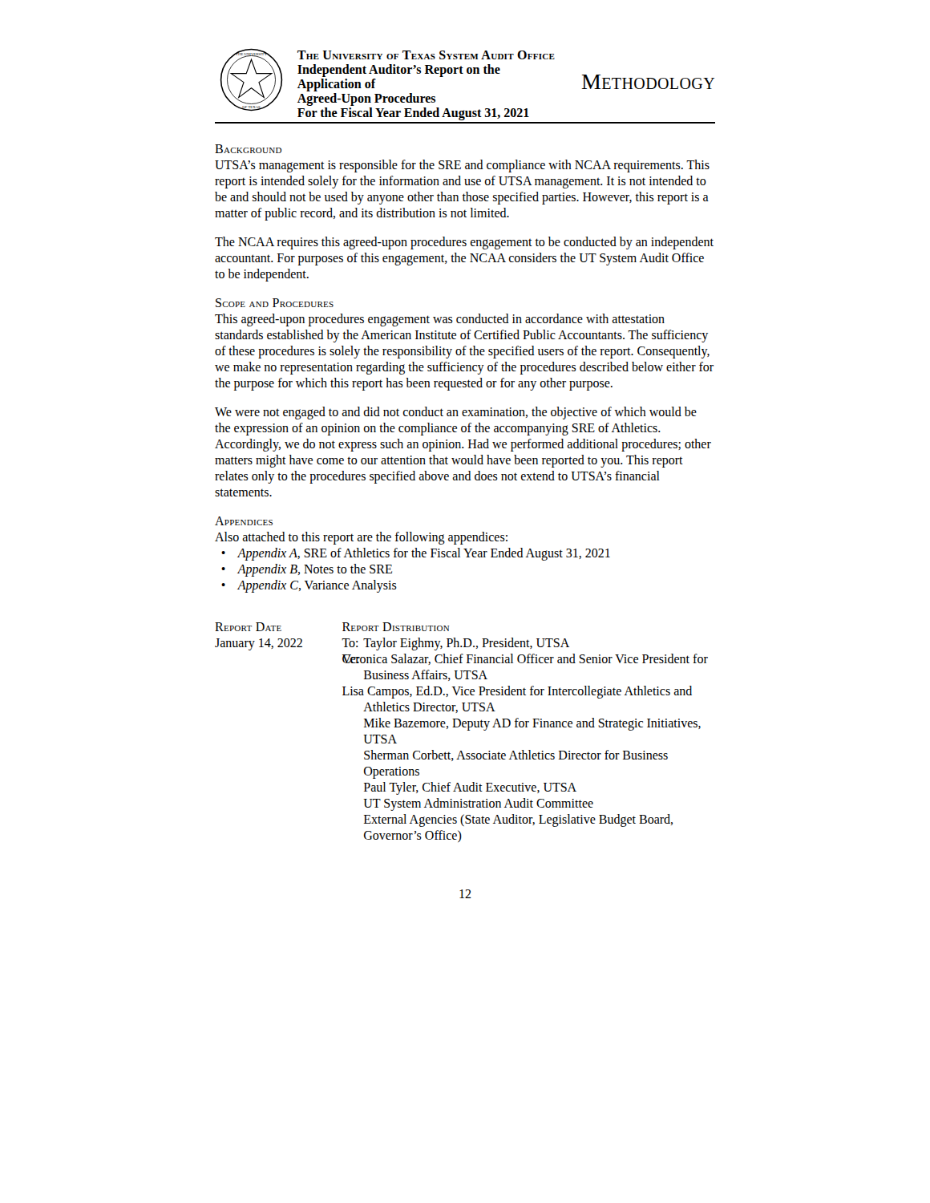THE UNIVERSITY OF TEXAS
The University of Texas System Audit Office
Independent Auditor’s Report on the Application of
Agreed-Upon Procedures
For the Fiscal Year Ended August 31, 2021
Methodology
Background
UTSA’s management is responsible for the SRE and compliance with NCAA requirements. This report is intended solely for the information and use of UTSA management. It is not intended to be and should not be used by anyone other than those specified parties. However, this report is a matter of public record, and its distribution is not limited.
The NCAA requires this agreed-upon procedures engagement to be conducted by an independent accountant. For purposes of this engagement, the NCAA considers the UT System Audit Office to be independent.
Scope and Procedures
This agreed-upon procedures engagement was conducted in accordance with attestation standards established by the American Institute of Certified Public Accountants. The sufficiency of these procedures is solely the responsibility of the specified users of the report. Consequently, we make no representation regarding the sufficiency of the procedures described below either for the purpose for which this report has been requested or for any other purpose.
We were not engaged to and did not conduct an examination, the objective of which would be the expression of an opinion on the compliance of the accompanying SRE of Athletics. Accordingly, we do not express such an opinion. Had we performed additional procedures; other matters might have come to our attention that would have been reported to you. This report relates only to the procedures specified above and does not extend to UTSA’s financial statements.
Appendices
Also attached to this report are the following appendices:
Appendix A, SRE of Athletics for the Fiscal Year Ended August 31, 2021
Appendix B, Notes to the SRE
Appendix C, Variance Analysis
Report Date
Report Distribution
January 14, 2022
To:
Taylor Eighmy, Ph.D., President, UTSA
Cc:
Veronica Salazar, Chief Financial Officer and Senior Vice President for Business Affairs, UTSA
Lisa Campos, Ed.D., Vice President for Intercollegiate Athletics and Athletics Director, UTSA
Mike Bazemore, Deputy AD for Finance and Strategic Initiatives, UTSA
Sherman Corbett, Associate Athletics Director for Business Operations
Paul Tyler, Chief Audit Executive, UTSA
UT System Administration Audit Committee
External Agencies (State Auditor, Legislative Budget Board, Governor’s Office)
12